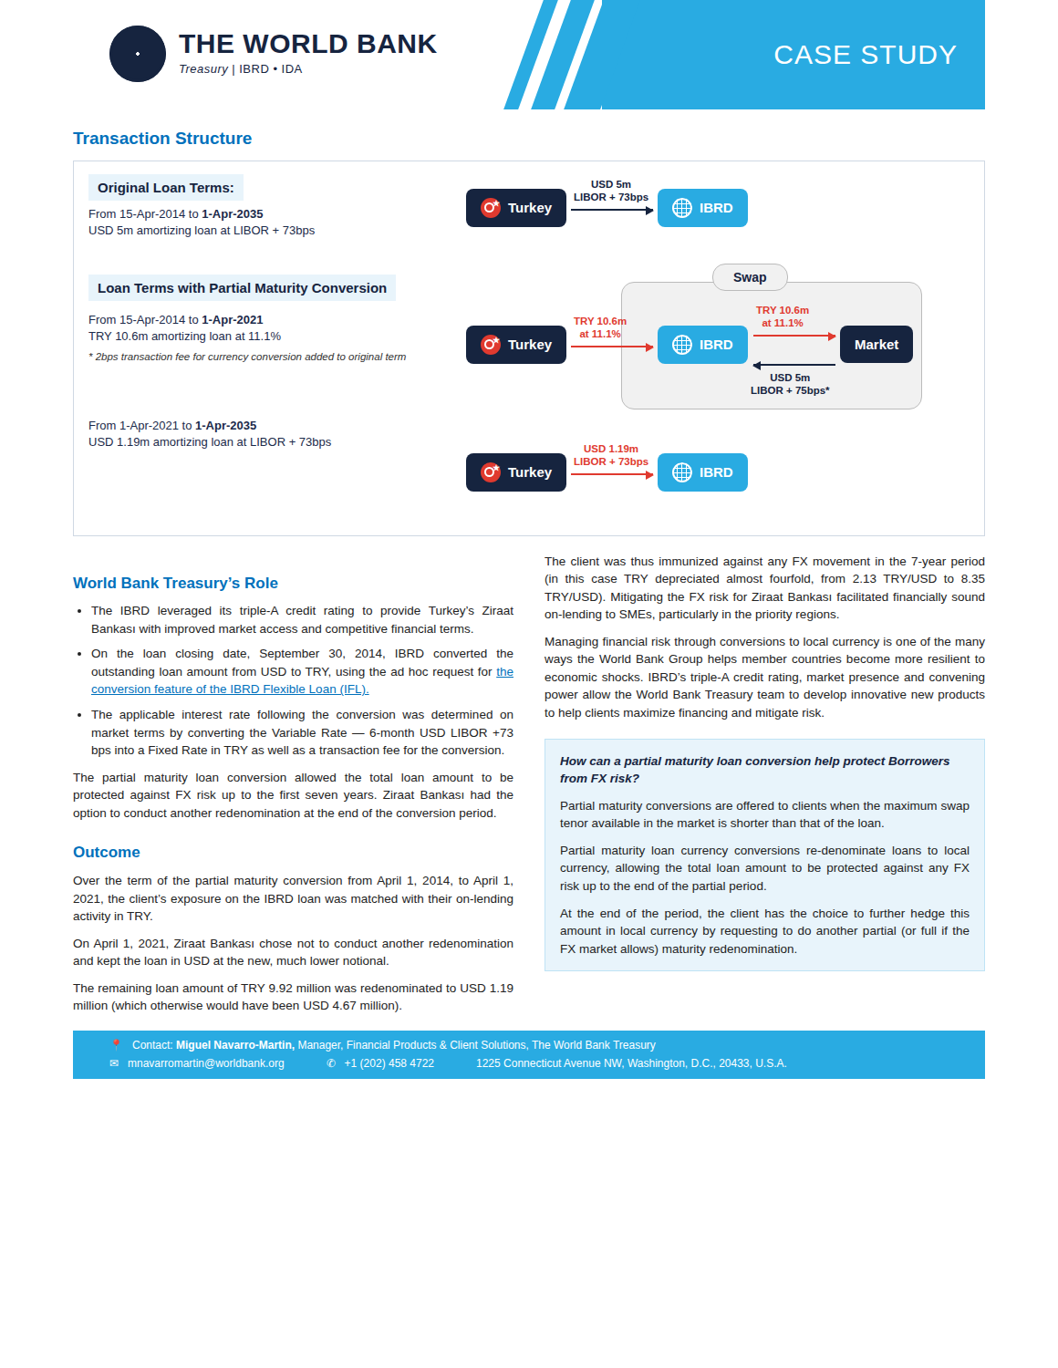CASE STUDY
THE WORLD BANK
Treasury|IBRD • IDA
Transaction Structure
Original Loan Terms:
From 15-Apr-2014 to 1-Apr-2035
USD 5m amortizing loan at LIBOR + 73bps
Turkey
IBRD
USD 5m
LIBOR + 73bps
Loan Terms with Partial Maturity Conversion
From 15-Apr-2014 to 1-Apr-2021
TRY 10.6m amortizing loan at 11.1%
* 2bps transaction fee for currency conversion added to original term
From 1-Apr-2021 to 1-Apr-2035
USD 1.19m amortizing loan at LIBOR + 73bps
Swap
Turkey
IBRD
Market
TRY 10.6m
at 11.1%
TRY 10.6m
at 11.1%
USD 5m
LIBOR + 75bps*
Turkey
IBRD
USD 1.19m
LIBOR + 73bps
World Bank Treasury’s Role
The IBRD leveraged its triple-A credit rating to provide Turkey’s Ziraat Bankası with improved market access and competitive financial terms.
On the loan closing date, September 30, 2014, IBRD converted the outstanding loan amount from USD to TRY, using the ad hoc request for the conversion feature of the IBRD Flexible Loan (IFL).
The applicable interest rate following the conversion was determined on market terms by converting the Variable Rate — 6-month USD LIBOR +73 bps into a Fixed Rate in TRY as well as a transaction fee for the conversion.
The partial maturity loan conversion allowed the total loan amount to be protected against FX risk up to the first seven years. Ziraat Bankası had the option to conduct another redenomination at the end of the conversion period.
Outcome
Over the term of the partial maturity conversion from April 1, 2014, to April 1, 2021, the client’s exposure on the IBRD loan was matched with their on-lending activity in TRY.
On April 1, 2021, Ziraat Bankası chose not to conduct another redenomination and kept the loan in USD at the new, much lower notional.
The remaining loan amount of TRY 9.92 million was redenominated to USD 1.19 million (which otherwise would have been USD 4.67 million).
The client was thus immunized against any FX movement in the 7-year period (in this case TRY depreciated almost fourfold, from 2.13 TRY/USD to 8.35 TRY/USD). Mitigating the FX risk for Ziraat Bankası facilitated financially sound on-lending to SMEs, particularly in the priority regions.
Managing financial risk through conversions to local currency is one of the many ways the World Bank Group helps member countries become more resilient to economic shocks. IBRD’s triple-A credit rating, market presence and convening power allow the World Bank Treasury team to develop innovative new products to help clients maximize financing and mitigate risk.
How can a partial maturity loan conversion help protect Borrowers from FX risk?
Partial maturity conversions are offered to clients when the maximum swap tenor available in the market is shorter than that of the loan.
Partial maturity loan currency conversions re-denominate loans to local currency, allowing the total loan amount to be protected against any FX risk up to the end of the partial period.
At the end of the period, the client has the choice to further hedge this amount in local currency by requesting to do another partial (or full if the FX market allows) maturity redenomination.
📍 Contact: Miguel Navarro-Martin, Manager, Financial Products & Client Solutions, The World Bank Treasury
✉ mnavarromartin@worldbank.org ✆ +1 (202) 458 4722 1225 Connecticut Avenue NW, Washington, D.C., 20433, U.S.A.